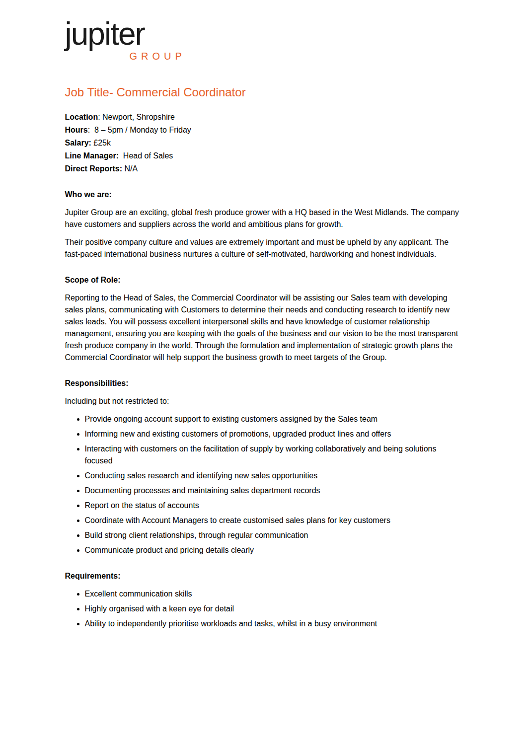jup iter
GROUP
Job Title- Commercial Coordinator
Location: Newport, Shropshire
Hours: 8 – 5pm / Monday to Friday
Salary: £25k
Line Manager: Head of Sales
Direct Reports: N/A
Who we are:
Jupiter Group are an exciting, global fresh produce grower with a HQ based in the West Midlands. The company have customers and suppliers across the world and ambitious plans for growth.
Their positive company culture and values are extremely important and must be upheld by any applicant. The fast-paced international business nurtures a culture of self-motivated, hardworking and honest individuals.
Scope of Role:
Reporting to the Head of Sales, the Commercial Coordinator will be assisting our Sales team with developing sales plans, communicating with Customers to determine their needs and conducting research to identify new sales leads. You will possess excellent interpersonal skills and have knowledge of customer relationship management, ensuring you are keeping with the goals of the business and our vision to be the most transparent fresh produce company in the world. Through the formulation and implementation of strategic growth plans the Commercial Coordinator will help support the business growth to meet targets of the Group.
Responsibilities:
Including but not restricted to:
Provide ongoing account support to existing customers assigned by the Sales team
Informing new and existing customers of promotions, upgraded product lines and offers
Interacting with customers on the facilitation of supply by working collaboratively and being solutions focused
Conducting sales research and identifying new sales opportunities
Documenting processes and maintaining sales department records
Report on the status of accounts
Coordinate with Account Managers to create customised sales plans for key customers
Build strong client relationships, through regular communication
Communicate product and pricing details clearly
Requirements:
Excellent communication skills
Highly organised with a keen eye for detail
Ability to independently prioritise workloads and tasks, whilst in a busy environment